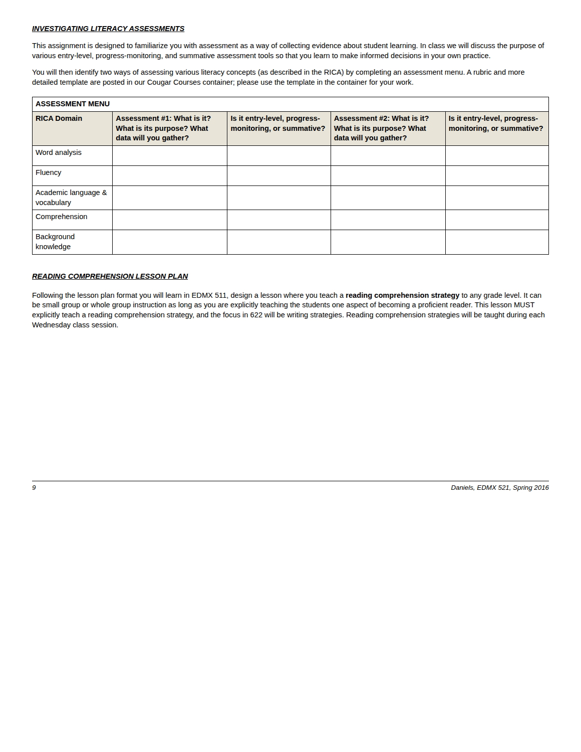INVESTIGATING LITERACY ASSESSMENTS
This assignment is designed to familiarize you with assessment as a way of collecting evidence about student learning. In class we will discuss the purpose of various entry-level, progress-monitoring, and summative assessment tools so that you learn to make informed decisions in your own practice.
You will then identify two ways of assessing various literacy concepts (as described in the RICA) by completing an assessment menu. A rubric and more detailed template are posted in our Cougar Courses container; please use the template in the container for your work.
ASSESSMENT MENU
| RICA Domain | Assessment #1: What is it? What is its purpose? What data will you gather? | Is it entry-level, progress-monitoring, or summative? | Assessment #2: What is it? What is its purpose? What data will you gather? | Is it entry-level, progress-monitoring, or summative? |
| --- | --- | --- | --- | --- |
| Word analysis | | | | |
| Fluency | | | | |
| Academic language & vocabulary | | | | |
| Comprehension | | | | |
| Background knowledge | | | | |
READING COMPREHENSION LESSON PLAN
Following the lesson plan format you will learn in EDMX 511, design a lesson where you teach a reading comprehension strategy to any grade level. It can be small group or whole group instruction as long as you are explicitly teaching the students one aspect of becoming a proficient reader. This lesson MUST explicitly teach a reading comprehension strategy, and the focus in 622 will be writing strategies. Reading comprehension strategies will be taught during each Wednesday class session.
9 Daniels, EDMX 521, Spring 2016